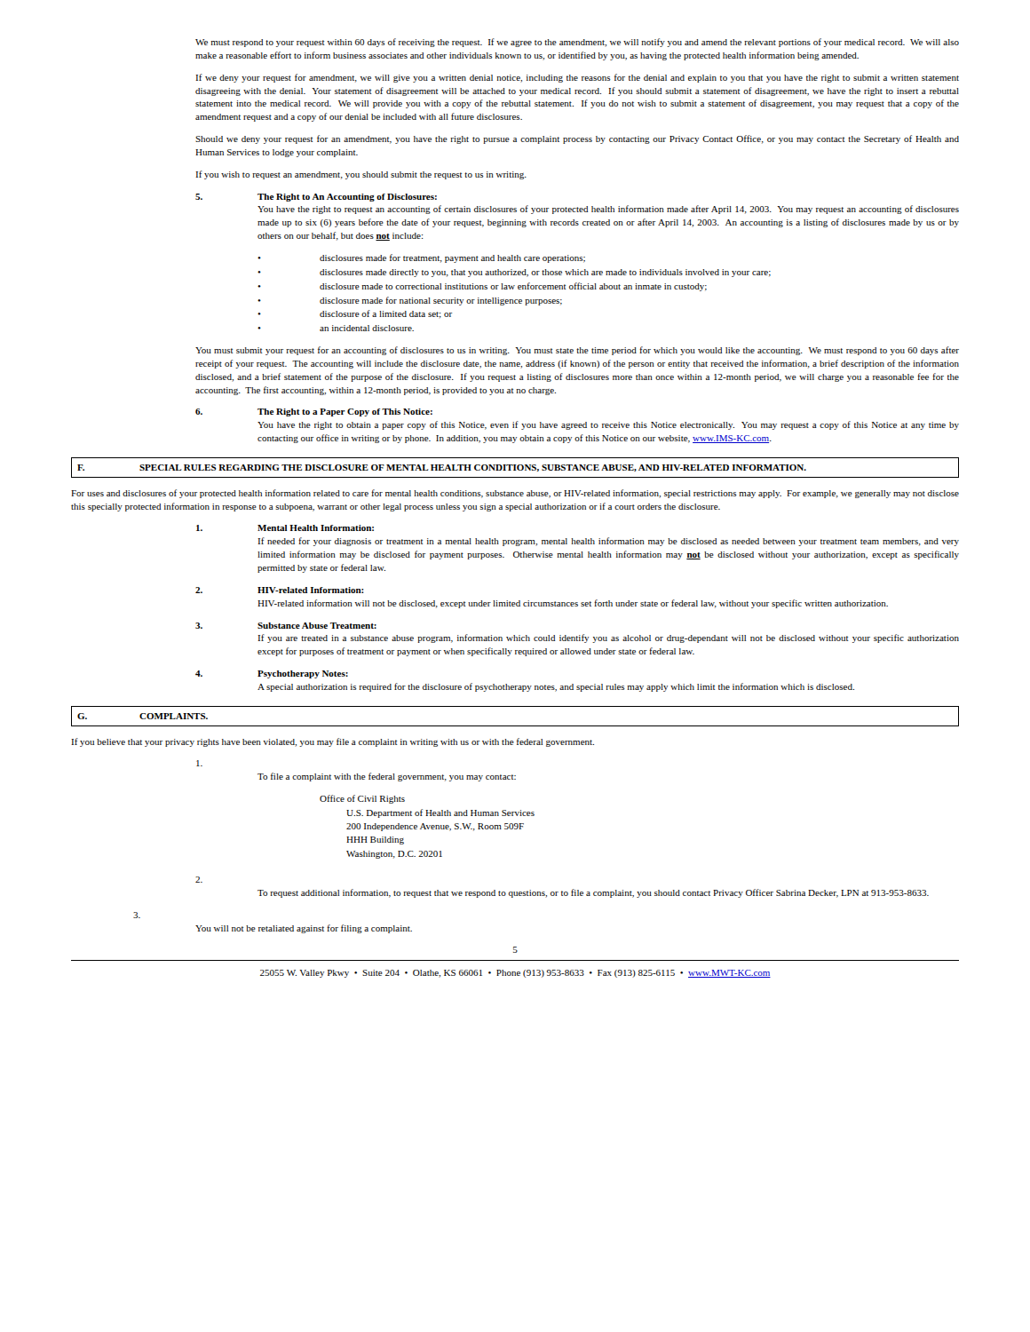We must respond to your request within 60 days of receiving the request. If we agree to the amendment, we will notify you and amend the relevant portions of your medical record. We will also make a reasonable effort to inform business associates and other individuals known to us, or identified by you, as having the protected health information being amended.
If we deny your request for amendment, we will give you a written denial notice, including the reasons for the denial and explain to you that you have the right to submit a written statement disagreeing with the denial. Your statement of disagreement will be attached to your medical record. If you should submit a statement of disagreement, we have the right to insert a rebuttal statement into the medical record. We will provide you with a copy of the rebuttal statement. If you do not wish to submit a statement of disagreement, you may request that a copy of the amendment request and a copy of our denial be included with all future disclosures.
Should we deny your request for an amendment, you have the right to pursue a complaint process by contacting our Privacy Contact Office, or you may contact the Secretary of Health and Human Services to lodge your complaint.
If you wish to request an amendment, you should submit the request to us in writing.
5. The Right to An Accounting of Disclosures: You have the right to request an accounting of certain disclosures of your protected health information made after April 14, 2003. You may request an accounting of disclosures made up to six (6) years before the date of your request, beginning with records created on or after April 14, 2003. An accounting is a listing of disclosures made by us or by others on our behalf, but does not include:
•disclosures made for treatment, payment and health care operations;
•disclosures made directly to you, that you authorized, or those which are made to individuals involved in your care;
•disclosure made to correctional institutions or law enforcement official about an inmate in custody;
•disclosure made for national security or intelligence purposes;
•disclosure of a limited data set; or
•an incidental disclosure.
You must submit your request for an accounting of disclosures to us in writing. You must state the time period for which you would like the accounting. We must respond to you 60 days after receipt of your request. The accounting will include the disclosure date, the name, address (if known) of the person or entity that received the information, a brief description of the information disclosed, and a brief statement of the purpose of the disclosure. If you request a listing of disclosures more than once within a 12-month period, we will charge you a reasonable fee for the accounting. The first accounting, within a 12-month period, is provided to you at no charge.
6. The Right to a Paper Copy of This Notice: You have the right to obtain a paper copy of this Notice, even if you have agreed to receive this Notice electronically. You may request a copy of this Notice at any time by contacting our office in writing or by phone. In addition, you may obtain a copy of this Notice on our website, www.IMS-KC.com.
F. SPECIAL RULES REGARDING THE DISCLOSURE OF MENTAL HEALTH CONDITIONS, SUBSTANCE ABUSE, AND HIV-RELATED INFORMATION.
For uses and disclosures of your protected health information related to care for mental health conditions, substance abuse, or HIV-related information, special restrictions may apply. For example, we generally may not disclose this specially protected information in response to a subpoena, warrant or other legal process unless you sign a special authorization or if a court orders the disclosure.
1. Mental Health Information: If needed for your diagnosis or treatment in a mental health program, mental health information may be disclosed as needed between your treatment team members, and very limited information may be disclosed for payment purposes. Otherwise mental health information may not be disclosed without your authorization, except as specifically permitted by state or federal law.
2. HIV-related Information: HIV-related information will not be disclosed, except under limited circumstances set forth under state or federal law, without your specific written authorization.
3. Substance Abuse Treatment: If you are treated in a substance abuse program, information which could identify you as alcohol or drug-dependant will not be disclosed without your specific authorization except for purposes of treatment or payment or when specifically required or allowed under state or federal law.
4. Psychotherapy Notes: A special authorization is required for the disclosure of psychotherapy notes, and special rules may apply which limit the information which is disclosed.
G. COMPLAINTS.
If you believe that your privacy rights have been violated, you may file a complaint in writing with us or with the federal government.
1. To file a complaint with the federal government, you may contact:
Office of Civil Rights
U.S. Department of Health and Human Services
200 Independence Avenue, S.W., Room 509F
HHH Building
Washington, D.C. 20201
2. To request additional information, to request that we respond to questions, or to file a complaint, you should contact Privacy Officer Sabrina Decker, LPN at 913-953-8633.
3. You will not be retaliated against for filing a complaint.
5
25055 W. Valley Pkwy • Suite 204 • Olathe, KS 66061 • Phone (913) 953-8633 • Fax (913) 825-6115 • www.MWT-KC.com